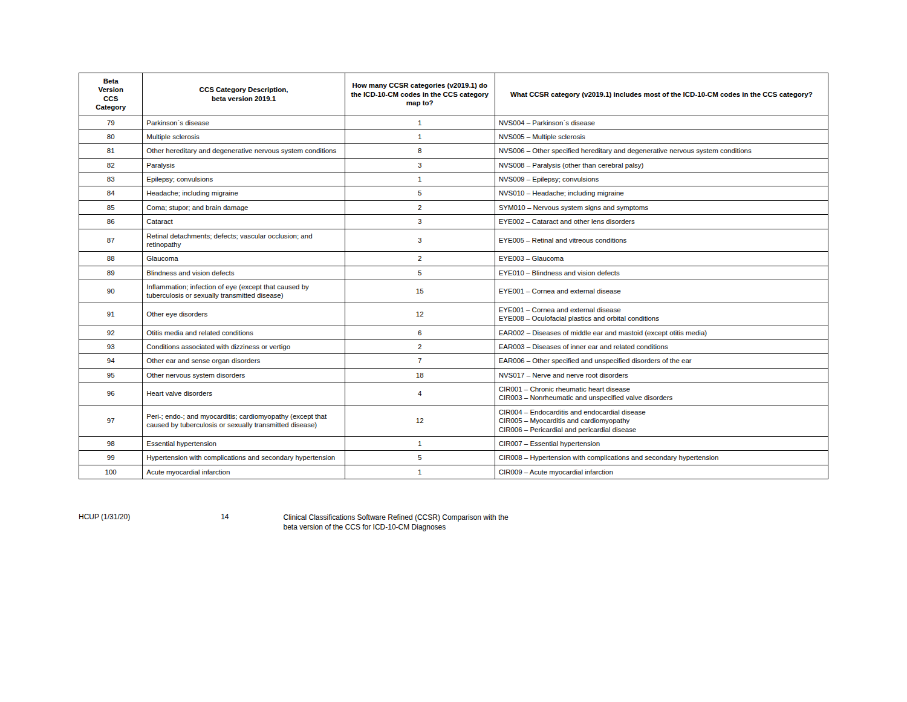| Beta Version CCS Category | CCS Category Description, beta version 2019.1 | How many CCSR categories (v2019.1) do the ICD-10-CM codes in the CCS category map to? | What CCSR category (v2019.1) includes most of the ICD-10-CM codes in the CCS category? |
| --- | --- | --- | --- |
| 79 | Parkinson`s disease | 1 | NVS004 – Parkinson`s disease |
| 80 | Multiple sclerosis | 1 | NVS005 – Multiple sclerosis |
| 81 | Other hereditary and degenerative nervous system conditions | 8 | NVS006 – Other specified hereditary and degenerative nervous system conditions |
| 82 | Paralysis | 3 | NVS008 – Paralysis (other than cerebral palsy) |
| 83 | Epilepsy; convulsions | 1 | NVS009 – Epilepsy; convulsions |
| 84 | Headache; including migraine | 5 | NVS010 – Headache; including migraine |
| 85 | Coma; stupor; and brain damage | 2 | SYM010 – Nervous system signs and symptoms |
| 86 | Cataract | 3 | EYE002 – Cataract and other lens disorders |
| 87 | Retinal detachments; defects; vascular occlusion; and retinopathy | 3 | EYE005 – Retinal and vitreous conditions |
| 88 | Glaucoma | 2 | EYE003 – Glaucoma |
| 89 | Blindness and vision defects | 5 | EYE010 – Blindness and vision defects |
| 90 | Inflammation; infection of eye (except that caused by tuberculosis or sexually transmitted disease) | 15 | EYE001 – Cornea and external disease |
| 91 | Other eye disorders | 12 | EYE001 – Cornea and external disease EYE008 – Oculofacial plastics and orbital conditions |
| 92 | Otitis media and related conditions | 6 | EAR002 – Diseases of middle ear and mastoid (except otitis media) |
| 93 | Conditions associated with dizziness or vertigo | 2 | EAR003 – Diseases of inner ear and related conditions |
| 94 | Other ear and sense organ disorders | 7 | EAR006 – Other specified and unspecified disorders of the ear |
| 95 | Other nervous system disorders | 18 | NVS017 – Nerve and nerve root disorders |
| 96 | Heart valve disorders | 4 | CIR001 – Chronic rheumatic heart disease CIR003 – Nonrheumatic and unspecified valve disorders |
| 97 | Peri-; endo-; and myocarditis; cardiomyopathy (except that caused by tuberculosis or sexually transmitted disease) | 12 | CIR004 – Endocarditis and endocardial disease CIR005 – Myocarditis and cardiomyopathy CIR006 – Pericardial and pericardial disease |
| 98 | Essential hypertension | 1 | CIR007 – Essential hypertension |
| 99 | Hypertension with complications and secondary hypertension | 5 | CIR008 – Hypertension with complications and secondary hypertension |
| 100 | Acute myocardial infarction | 1 | CIR009 – Acute myocardial infarction |
HCUP (1/31/20)
14
Clinical Classifications Software Refined (CCSR) Comparison with the
beta version of the CCS for ICD-10-CM Diagnoses